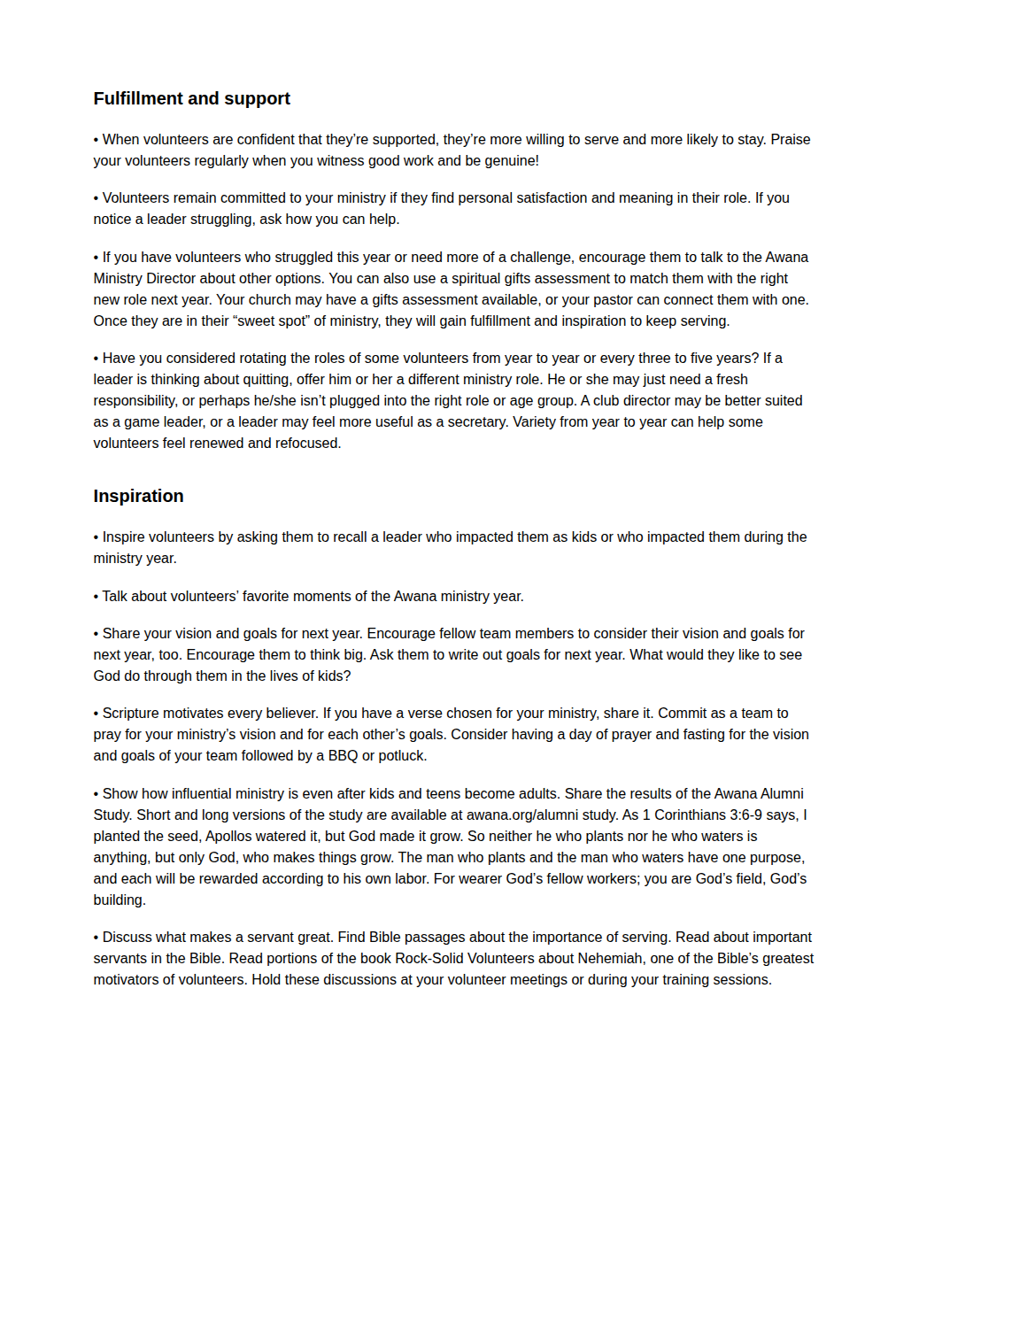Fulfillment and support
• When volunteers are confident that they’re supported, they’re more willing to serve and more likely to stay. Praise your volunteers regularly when you witness good work and be genuine!
• Volunteers remain committed to your ministry if they find personal satisfaction and meaning in their role. If you notice a leader struggling, ask how you can help.
• If you have volunteers who struggled this year or need more of a challenge, encourage them to talk to the Awana Ministry Director about other options. You can also use a spiritual gifts assessment to match them with the right new role next year. Your church may have a gifts assessment available, or your pastor can connect them with one. Once they are in their “sweet spot” of ministry, they will gain fulfillment and inspiration to keep serving.
• Have you considered rotating the roles of some volunteers from year to year or every three to five years? If a leader is thinking about quitting, offer him or her a different ministry role. He or she may just need a fresh responsibility, or perhaps he/she isn’t plugged into the right role or age group. A club director may be better suited as a game leader, or a leader may feel more useful as a secretary. Variety from year to year can help some volunteers feel renewed and refocused.
Inspiration
• Inspire volunteers by asking them to recall a leader who impacted them as kids or who impacted them during the ministry year.
• Talk about volunteers’ favorite moments of the Awana ministry year.
• Share your vision and goals for next year. Encourage fellow team members to consider their vision and goals for next year, too. Encourage them to think big. Ask them to write out goals for next year. What would they like to see God do through them in the lives of kids?
• Scripture motivates every believer. If you have a verse chosen for your ministry, share it. Commit as a team to pray for your ministry’s vision and for each other’s goals. Consider having a day of prayer and fasting for the vision and goals of your team followed by a BBQ or potluck.
• Show how influential ministry is even after kids and teens become adults. Share the results of the Awana Alumni Study. Short and long versions of the study are available at awana.org/alumni study. As 1 Corinthians 3:6-9 says, I planted the seed, Apollos watered it, but God made it grow. So neither he who plants nor he who waters is anything, but only God, who makes things grow. The man who plants and the man who waters have one purpose, and each will be rewarded according to his own labor. For wearer God’s fellow workers; you are God’s field, God’s building.
• Discuss what makes a servant great. Find Bible passages about the importance of serving. Read about important servants in the Bible. Read portions of the book Rock-Solid Volunteers about Nehemiah, one of the Bible’s greatest motivators of volunteers. Hold these discussions at your volunteer meetings or during your training sessions.